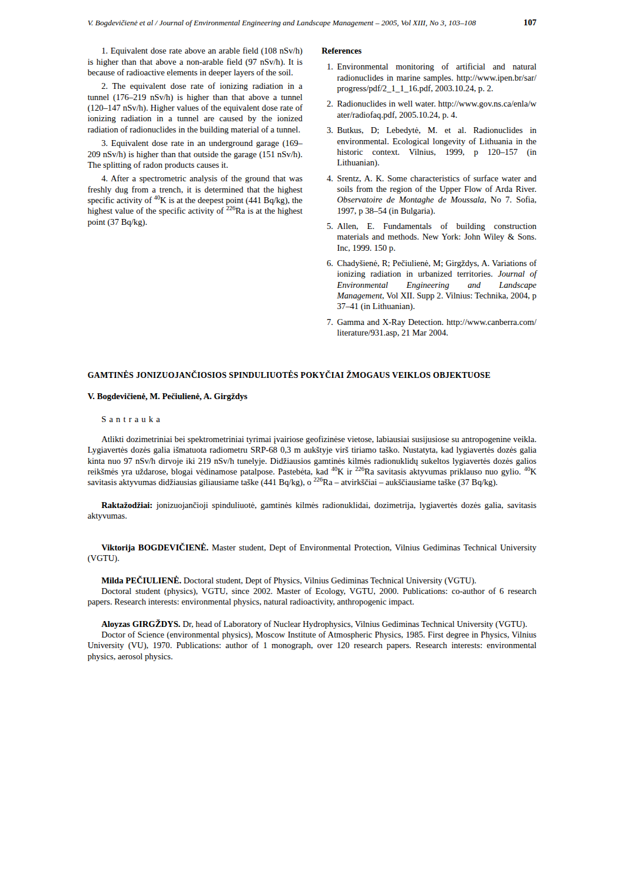V. Bogdevičienė et al / Journal of Environmental Engineering and Landscape Management – 2005, Vol XIII, No 3, 103–108 107
1. Equivalent dose rate above an arable field (108 nSv/h) is higher than that above a non-arable field (97 nSv/h). It is because of radioactive elements in deeper layers of the soil.
2. The equivalent dose rate of ionizing radiation in a tunnel (176–219 nSv/h) is higher than that above a tunnel (120–147 nSv/h). Higher values of the equivalent dose rate of ionizing radiation in a tunnel are caused by the ionized radiation of radionuclides in the building material of a tunnel.
3. Equivalent dose rate in an underground garage (169–209 nSv/h) is higher than that outside the garage (151 nSv/h). The splitting of radon products causes it.
4. After a spectrometric analysis of the ground that was freshly dug from a trench, it is determined that the highest specific activity of 40K is at the deepest point (441 Bq/kg), the highest value of the specific activity of 226Ra is at the highest point (37 Bq/kg).
References
Environmental monitoring of artificial and natural radionuclides in marine samples. http://www.ipen.br/sar/progress/pdf/2_1_1_16.pdf, 2003.10.24, p. 2.
Radionuclides in well water. http://www.gov.ns.ca/enla/water/radiofaq.pdf, 2005.10.24, p. 4.
Butkus, D; Lebedytė, M. et al. Radionuclides in environmental. Ecological longevity of Lithuania in the historic context. Vilnius, 1999, p 120–157 (in Lithuanian).
Srentz, A. K. Some characteristics of surface water and soils from the region of the Upper Flow of Arda River. Observatoire de Montaghe de Moussala, No 7. Sofia, 1997, p 38–54 (in Bulgaria).
Allen, E. Fundamentals of building construction materials and methods. New York: John Wiley & Sons. Inc, 1999. 150 p.
Chadyšienė, R; Pečiulienė, M; Girgždys, A. Variations of ionizing radiation in urbanized territories. Journal of Environmental Engineering and Landscape Management, Vol XII. Supp 2. Vilnius: Technika, 2004, p 37–41 (in Lithuanian).
Gamma and X-Ray Detection. http://www.canberra.com/literature/931.asp, 21 Mar 2004.
GAMTINĖS JONIZUOJANČIOSIOS SPINDULIUOTĖS POKYČIAI ŽMOGAUS VEIKLOS OBJEKTUOSE
V. Bogdevičienė, M. Pečiulienė, A. Girgždys
Santrauka
Atlikti dozimetriniai bei spektrometriniai tyrimai įvairiose geofizinėse vietose, labiausiai susijusiose su antropogenine veikla. Lygiavertės dozės galia išmatuota radiometru SRP-68 0,3 m aukštyje virš tiriamo taško. Nustatyta, kad lygiavertės dozės galia kinta nuo 97 nSv/h dirvoje iki 219 nSv/h tunelyje. Didžiausios gamtinės kilmės radionuklidų sukeltos lygiavertės dozės galios reikšmės yra uždarose, blogai vėdinamose patalpose. Pastebėta, kad 40K ir 226Ra savitasis aktyvumas priklauso nuo gylio. 40K savitasis aktyvumas didžiausias giliausiame taške (441 Bq/kg), o 226Ra – atvirkščiai – aukščiausiame taške (37 Bq/kg).
Raktažodžiai: jonizuojančioji spinduliuotė, gamtinės kilmės radionuklidai, dozimetrija, lygiavertės dozės galia, savitasis aktyvumas.
Viktorija BOGDEVIČIENĖ. Master student, Dept of Environmental Protection, Vilnius Gediminas Technical University (VGTU).
Milda PEČIULIENĖ. Doctoral student, Dept of Physics, Vilnius Gediminas Technical University (VGTU).
Doctoral student (physics), VGTU, since 2002. Master of Ecology, VGTU, 2000. Publications: co-author of 6 research papers. Research interests: environmental physics, natural radioactivity, anthropogenic impact.
Aloyzas GIRGŽDYS. Dr, head of Laboratory of Nuclear Hydrophysics, Vilnius Gediminas Technical University (VGTU).
Doctor of Science (environmental physics), Moscow Institute of Atmospheric Physics, 1985. First degree in Physics, Vilnius University (VU), 1970. Publications: author of 1 monograph, over 120 research papers. Research interests: environmental physics, aerosol physics.